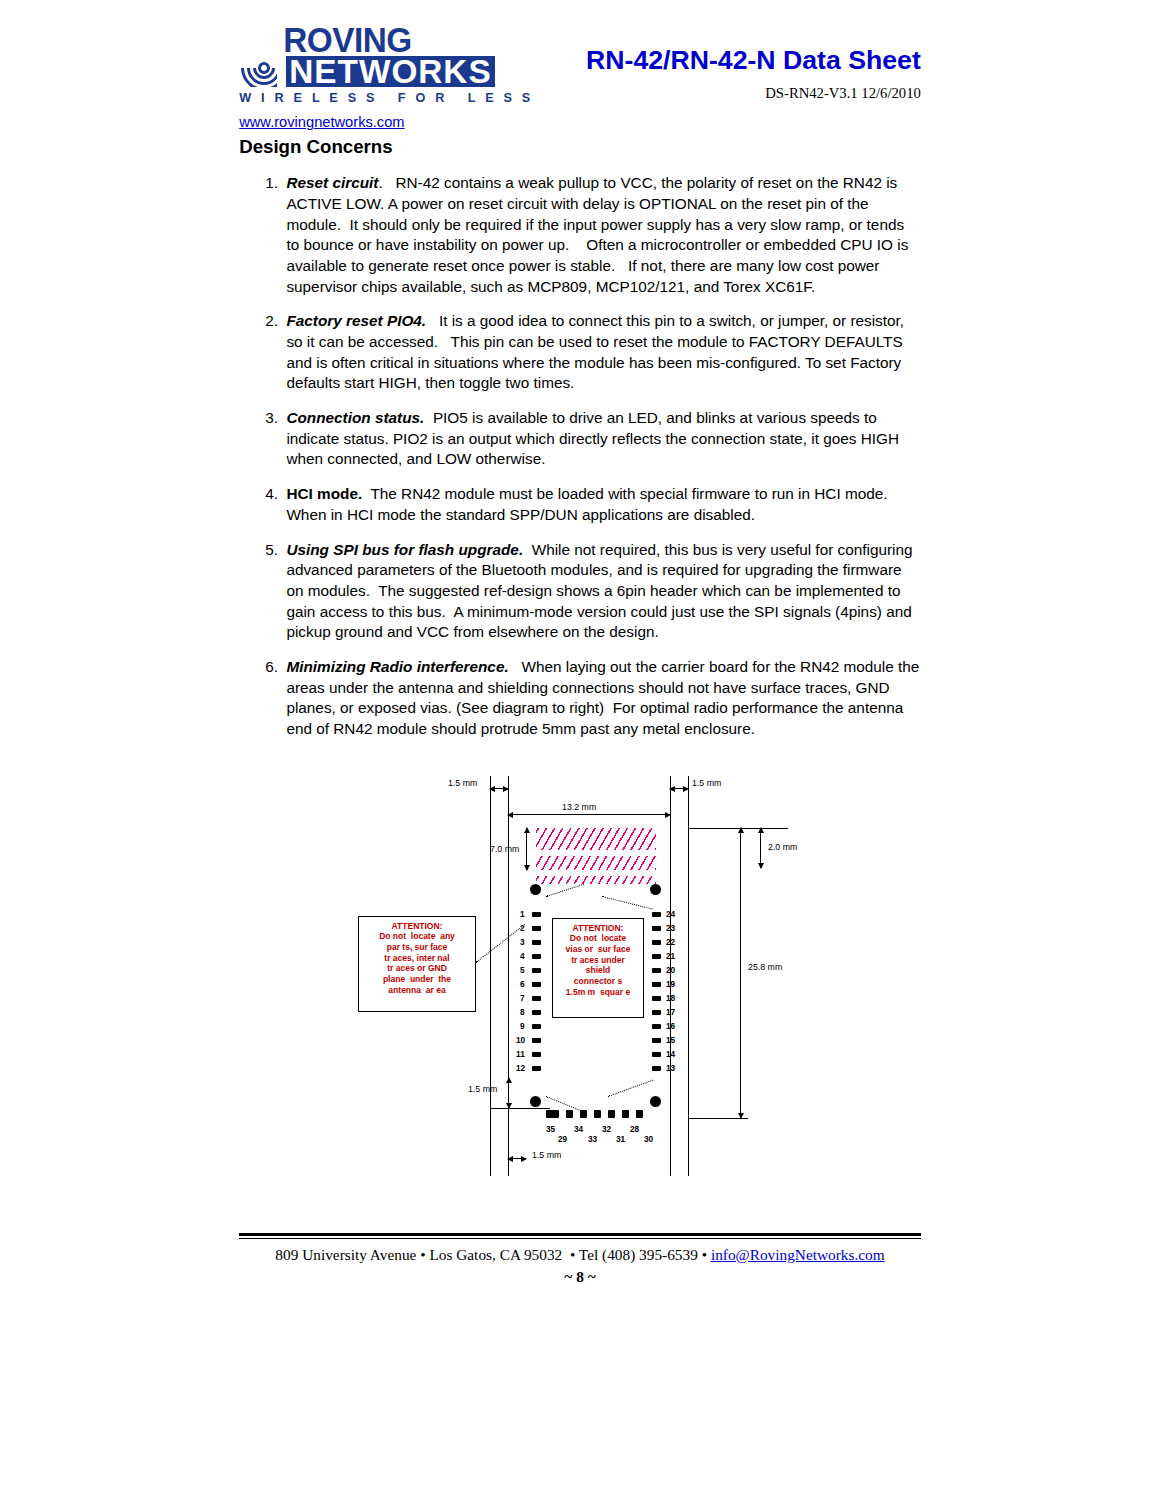ROVING NETWORKS
W I R E L E S S F O R L E S S
www.rovingnetworks.com
RN-42/RN-42-N Data Sheet
DS-RN42-V3.1 12/6/2010
Design Concerns
Reset circuit. RN-42 contains a weak pullup to VCC, the polarity of reset on the RN42 is ACTIVE LOW. A power on reset circuit with delay is OPTIONAL on the reset pin of the module. It should only be required if the input power supply has a very slow ramp, or tends to bounce or have instability on power up. Often a microcontroller or embedded CPU IO is available to generate reset once power is stable. If not, there are many low cost power supervisor chips available, such as MCP809, MCP102/121, and Torex XC61F.
Factory reset PIO4. It is a good idea to connect this pin to a switch, or jumper, or resistor, so it can be accessed. This pin can be used to reset the module to FACTORY DEFAULTS and is often critical in situations where the module has been mis-configured. To set Factory defaults start HIGH, then toggle two times.
Connection status. PIO5 is available to drive an LED, and blinks at various speeds to indicate status. PIO2 is an output which directly reflects the connection state, it goes HIGH when connected, and LOW otherwise.
HCI mode. The RN42 module must be loaded with special firmware to run in HCI mode. When in HCI mode the standard SPP/DUN applications are disabled.
Using SPI bus for flash upgrade. While not required, this bus is very useful for configuring advanced parameters of the Bluetooth modules, and is required for upgrading the firmware on modules. The suggested ref-design shows a 6pin header which can be implemented to gain access to this bus. A minimum-mode version could just use the SPI signals (4pins) and pickup ground and VCC from elsewhere on the design.
Minimizing Radio interference. When laying out the carrier board for the RN42 module the areas under the antenna and shielding connections should not have surface traces, GND planes, or exposed vias. (See diagram to right) For optimal radio performance the antenna end of RN42 module should protrude 5mm past any metal enclosure.
1.5 mm
1.5 mm
13.2 mm
7.0 mm
2.0 mm
25.8 mm
1
2
3
4
5
6
7
8
9
10
11
12
24
23
22
21
20
19
18
17
16
15
14
13
35
34
32
28
29
33
31
30
1.5 mm
1.5 mm
ATTENTION:
Do not locate any
par ts, sur face
tr aces, inter nal
tr aces or GND
plane under the
antenna ar ea
ATTENTION:
Do not locate
vias or sur face
tr aces under
shield
connector s
1.5m m squar e
809 University Avenue • Los Gatos, CA 95032 • Tel (408) 395-6539 • info@RovingNetworks.com
~ 8 ~